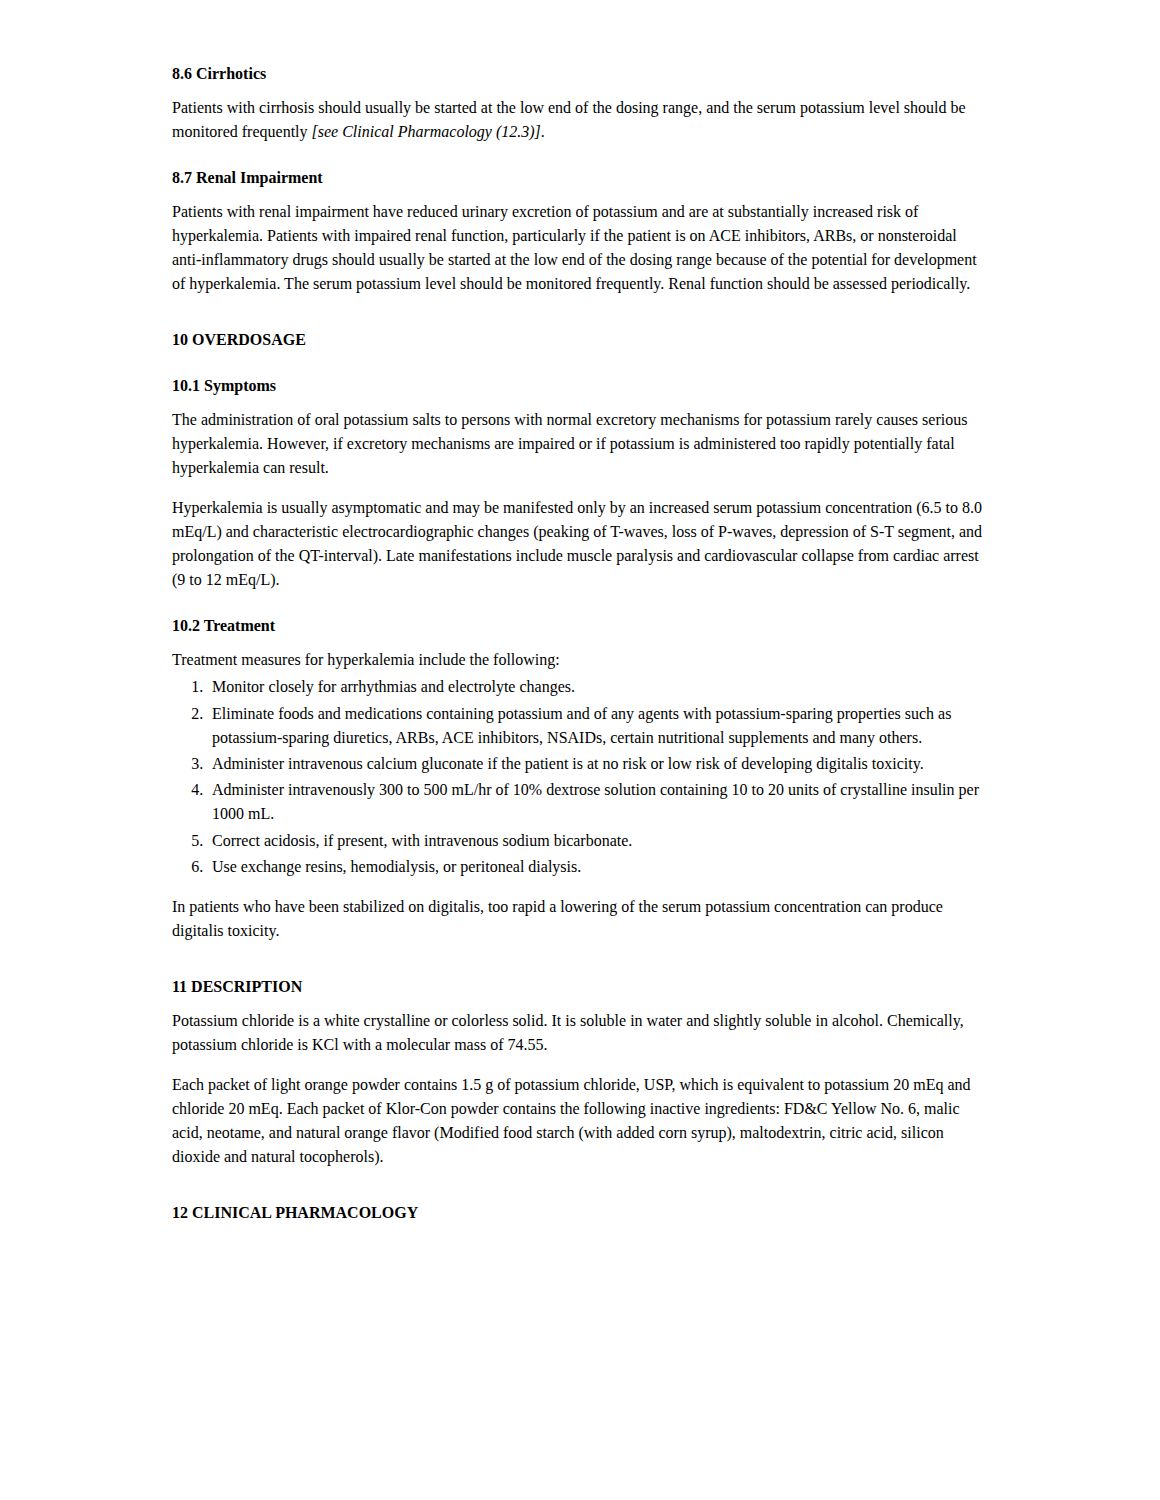8.6 Cirrhotics
Patients with cirrhosis should usually be started at the low end of the dosing range, and the serum potassium level should be monitored frequently [see Clinical Pharmacology (12.3)].
8.7 Renal Impairment
Patients with renal impairment have reduced urinary excretion of potassium and are at substantially increased risk of hyperkalemia. Patients with impaired renal function, particularly if the patient is on ACE inhibitors, ARBs, or nonsteroidal anti-inflammatory drugs should usually be started at the low end of the dosing range because of the potential for development of hyperkalemia. The serum potassium level should be monitored frequently. Renal function should be assessed periodically.
10 OVERDOSAGE
10.1 Symptoms
The administration of oral potassium salts to persons with normal excretory mechanisms for potassium rarely causes serious hyperkalemia. However, if excretory mechanisms are impaired or if potassium is administered too rapidly potentially fatal hyperkalemia can result.
Hyperkalemia is usually asymptomatic and may be manifested only by an increased serum potassium concentration (6.5 to 8.0 mEq/L) and characteristic electrocardiographic changes (peaking of T-waves, loss of P-waves, depression of S-T segment, and prolongation of the QT-interval). Late manifestations include muscle paralysis and cardiovascular collapse from cardiac arrest (9 to 12 mEq/L).
10.2 Treatment
Treatment measures for hyperkalemia include the following:
Monitor closely for arrhythmias and electrolyte changes.
Eliminate foods and medications containing potassium and of any agents with potassium-sparing properties such as potassium-sparing diuretics, ARBs, ACE inhibitors, NSAIDs, certain nutritional supplements and many others.
Administer intravenous calcium gluconate if the patient is at no risk or low risk of developing digitalis toxicity.
Administer intravenously 300 to 500 mL/hr of 10% dextrose solution containing 10 to 20 units of crystalline insulin per 1000 mL.
Correct acidosis, if present, with intravenous sodium bicarbonate.
Use exchange resins, hemodialysis, or peritoneal dialysis.
In patients who have been stabilized on digitalis, too rapid a lowering of the serum potassium concentration can produce digitalis toxicity.
11 DESCRIPTION
Potassium chloride is a white crystalline or colorless solid. It is soluble in water and slightly soluble in alcohol. Chemically, potassium chloride is KCl with a molecular mass of 74.55.
Each packet of light orange powder contains 1.5 g of potassium chloride, USP, which is equivalent to potassium 20 mEq and chloride 20 mEq. Each packet of Klor-Con powder contains the following inactive ingredients: FD&C Yellow No. 6, malic acid, neotame, and natural orange flavor (Modified food starch (with added corn syrup), maltodextrin, citric acid, silicon dioxide and natural tocopherols).
12 CLINICAL PHARMACOLOGY